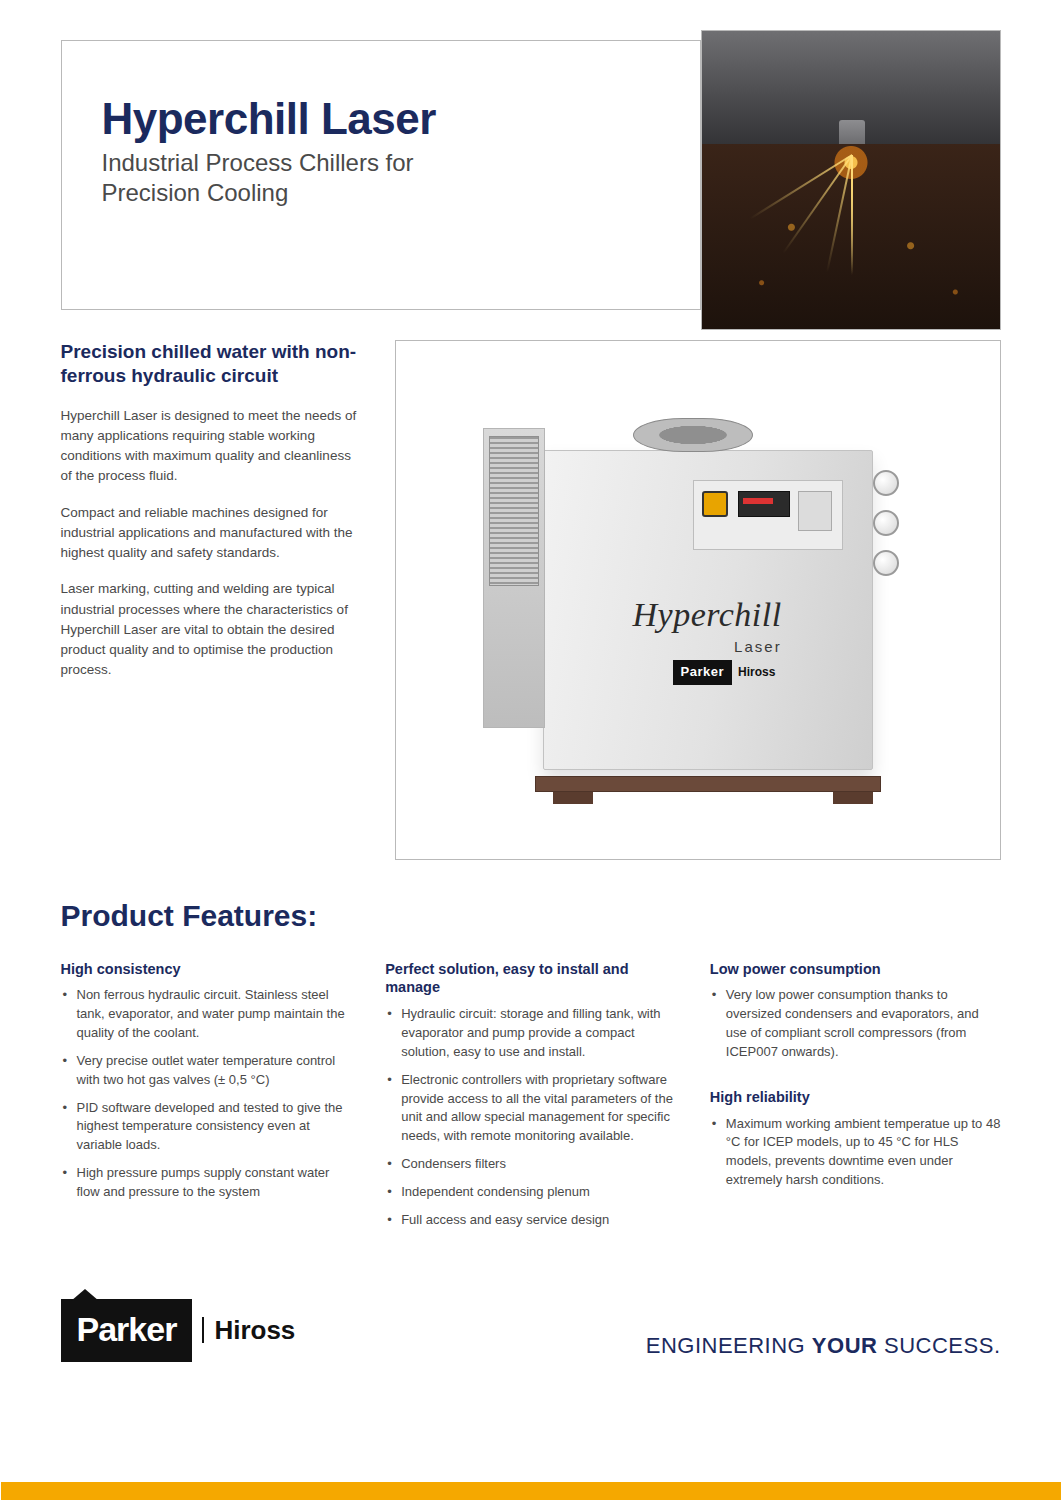Hyperchill Laser
Industrial Process Chillers for
Precision Cooling
Precision chilled water with non-ferrous hydraulic circuit
Hyperchill Laser is designed to meet the needs of many applications requiring stable working conditions with maximum quality and cleanliness of the process fluid.
Compact and reliable machines designed for industrial applications and manufactured with the highest quality and safety standards.
Laser marking, cutting and welding are typical industrial processes where the characteristics of Hyperchill Laser are vital to obtain the desired product quality and to optimise the production process.
HyperchillLaser
Parker Hiross
Product Features:
High consistency
Non ferrous hydraulic circuit. Stainless steel tank, evaporator, and water pump maintain the quality of the coolant.
Very precise outlet water temperature control with two hot gas valves (± 0,5 °C)
PID software developed and tested to give the highest temperature consistency even at variable loads.
High pressure pumps supply constant water flow and pressure to the system
Perfect solution, easy to install and manage
Hydraulic circuit: storage and filling tank, with evaporator and pump provide a compact solution, easy to use and install.
Electronic controllers with proprietary software provide access to all the vital parameters of the unit and allow special management for specific needs, with remote monitoring available.
Condensers filters
Independent condensing plenum
Full access and easy service design
Low power consumption
Very low power consumption thanks to oversized condensers and evaporators, and use of compliant scroll compressors (from ICEP007 onwards).
High reliability
Maximum working ambient temperatue up to 48 °C for ICEP models, up to 45 °C for HLS models, prevents downtime even under extremely harsh conditions.
Parker Hiross
ENGINEERING YOUR SUCCESS.